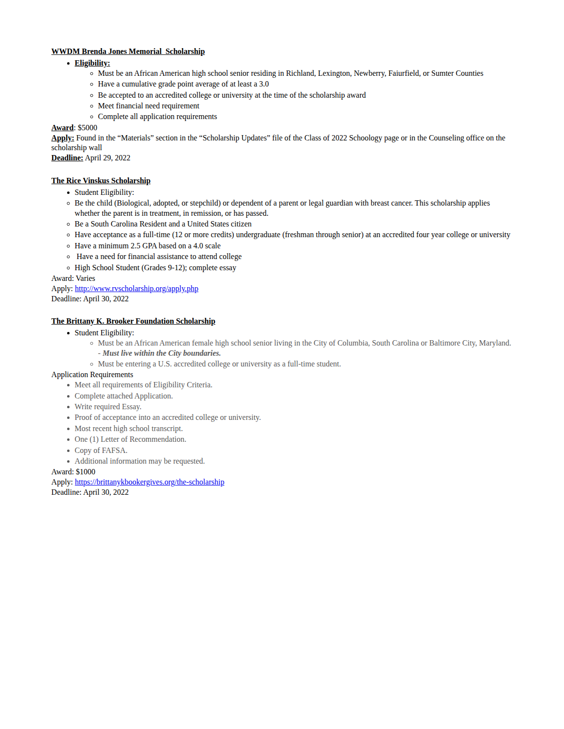WWDM Brenda Jones Memorial Scholarship
Eligibility:
Must be an African American high school senior residing in Richland, Lexington, Newberry, Faiurfield, or Sumter Counties
Have a cumulative grade point average of at least a 3.0
Be accepted to an accredited college or university at the time of the scholarship award
Meet financial need requirement
Complete all application requirements
Award: $5000
Apply: Found in the “Materials” section in the “Scholarship Updates” file of the Class of 2022 Schoology page or in the Counseling office on the scholarship wall
Deadline: April 29, 2022
The Rice Vinskus Scholarship
Student Eligibility:
Be the child (Biological, adopted, or stepchild) or dependent of a parent or legal guardian with breast cancer. This scholarship applies whether the parent is in treatment, in remission, or has passed.
Be a South Carolina Resident and a United States citizen
Have acceptance as a full-time (12 or more credits) undergraduate (freshman through senior) at an accredited four year college or university
Have a minimum 2.5 GPA based on a 4.0 scale
Have a need for financial assistance to attend college
High School Student (Grades 9-12); complete essay
Award: Varies
Apply: http://www.rvscholarship.org/apply.php
Deadline: April 30, 2022
The Brittany K. Brooker Foundation Scholarship
Student Eligibility:
Must be an African American female high school senior living in the City of Columbia, South Carolina or Baltimore City, Maryland. - Must live within the City boundaries.
Must be entering a U.S. accredited college or university as a full-time student.
Application Requirements
Meet all requirements of Eligibility Criteria.
Complete attached Application.
Write required Essay.
Proof of acceptance into an accredited college or university.
Most recent high school transcript.
One (1) Letter of Recommendation.
Copy of FAFSA.
Additional information may be requested.
Award: $1000
Apply: https://brittanykbookergives.org/the-scholarship
Deadline: April 30, 2022